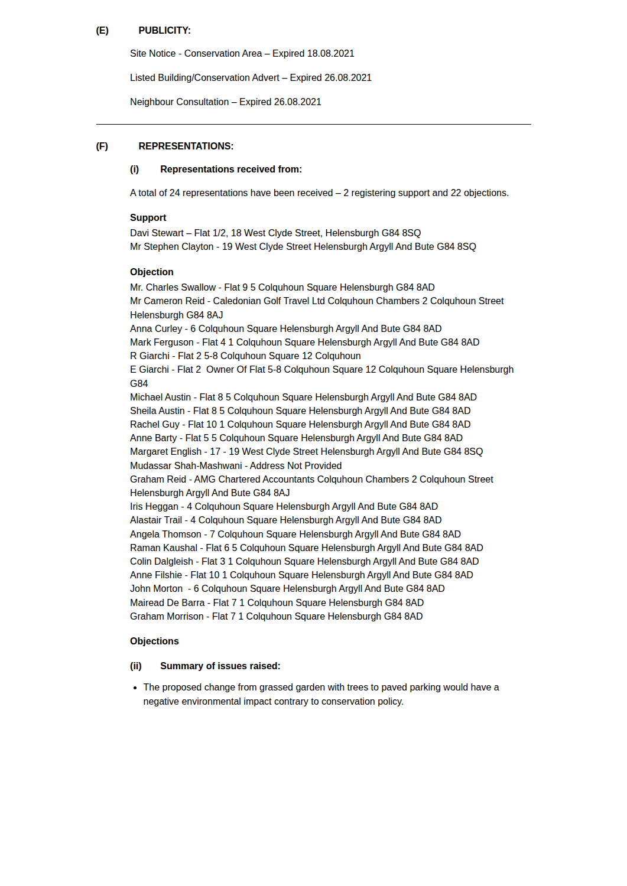(E) PUBLICITY:
Site Notice - Conservation Area – Expired 18.08.2021
Listed Building/Conservation Advert – Expired 26.08.2021
Neighbour Consultation – Expired 26.08.2021
(F) REPRESENTATIONS:
(i) Representations received from:
A total of 24 representations have been received – 2 registering support and 22 objections.
Support
Davi Stewart – Flat 1/2, 18 West Clyde Street, Helensburgh G84 8SQ
Mr Stephen Clayton - 19 West Clyde Street Helensburgh Argyll And Bute G84 8SQ
Objection
Mr. Charles Swallow - Flat 9 5 Colquhoun Square Helensburgh G84 8AD
Mr Cameron Reid - Caledonian Golf Travel Ltd Colquhoun Chambers 2 Colquhoun Street Helensburgh G84 8AJ
Anna Curley - 6 Colquhoun Square Helensburgh Argyll And Bute G84 8AD
Mark Ferguson - Flat 4 1 Colquhoun Square Helensburgh Argyll And Bute G84 8AD
R Giarchi - Flat 2 5-8 Colquhoun Square 12 Colquhoun
E Giarchi - Flat 2 Owner Of Flat 5-8 Colquhoun Square 12 Colquhoun Square Helensburgh G84
Michael Austin - Flat 8 5 Colquhoun Square Helensburgh Argyll And Bute G84 8AD
Sheila Austin - Flat 8 5 Colquhoun Square Helensburgh Argyll And Bute G84 8AD
Rachel Guy - Flat 10 1 Colquhoun Square Helensburgh Argyll And Bute G84 8AD
Anne Barty - Flat 5 5 Colquhoun Square Helensburgh Argyll And Bute G84 8AD
Margaret English - 17 - 19 West Clyde Street Helensburgh Argyll And Bute G84 8SQ
Mudassar Shah-Mashwani - Address Not Provided
Graham Reid - AMG Chartered Accountants Colquhoun Chambers 2 Colquhoun Street Helensburgh Argyll And Bute G84 8AJ
Iris Heggan - 4 Colquhoun Square Helensburgh Argyll And Bute G84 8AD
Alastair Trail - 4 Colquhoun Square Helensburgh Argyll And Bute G84 8AD
Angela Thomson - 7 Colquhoun Square Helensburgh Argyll And Bute G84 8AD
Raman Kaushal - Flat 6 5 Colquhoun Square Helensburgh Argyll And Bute G84 8AD
Colin Dalgleish - Flat 3 1 Colquhoun Square Helensburgh Argyll And Bute G84 8AD
Anne Filshie - Flat 10 1 Colquhoun Square Helensburgh Argyll And Bute G84 8AD
John Morton - 6 Colquhoun Square Helensburgh Argyll And Bute G84 8AD
Mairead De Barra - Flat 7 1 Colquhoun Square Helensburgh G84 8AD
Graham Morrison - Flat 7 1 Colquhoun Square Helensburgh G84 8AD
Objections
(ii) Summary of issues raised:
The proposed change from grassed garden with trees to paved parking would have a negative environmental impact contrary to conservation policy.